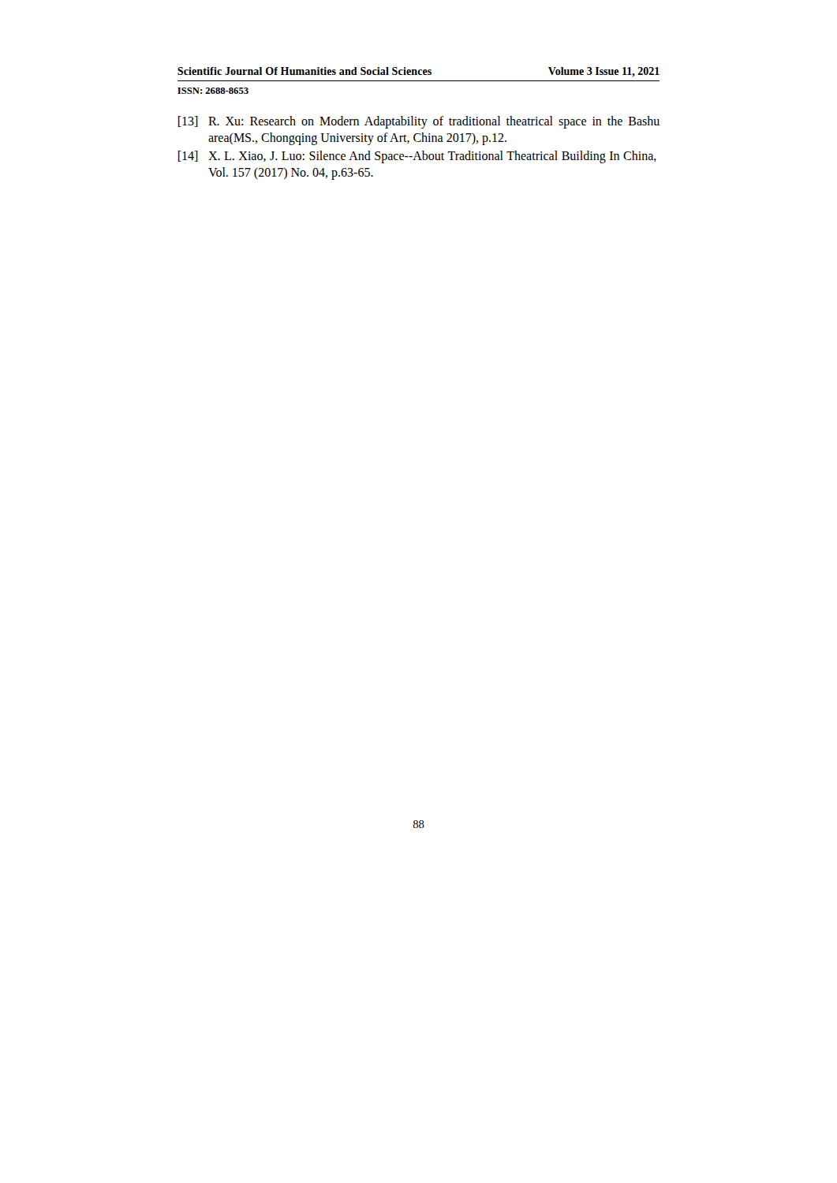Scientific Journal Of Humanities and Social Sciences Volume 3 Issue 11, 2021
ISSN: 2688-8653
[13] R. Xu: Research on Modern Adaptability of traditional theatrical space in the Bashu area(MS., Chongqing University of Art, China 2017), p.12.
[14] X. L. Xiao, J. Luo: Silence And Space--About Traditional Theatrical Building In China, Vol. 157 (2017) No. 04, p.63-65.
88